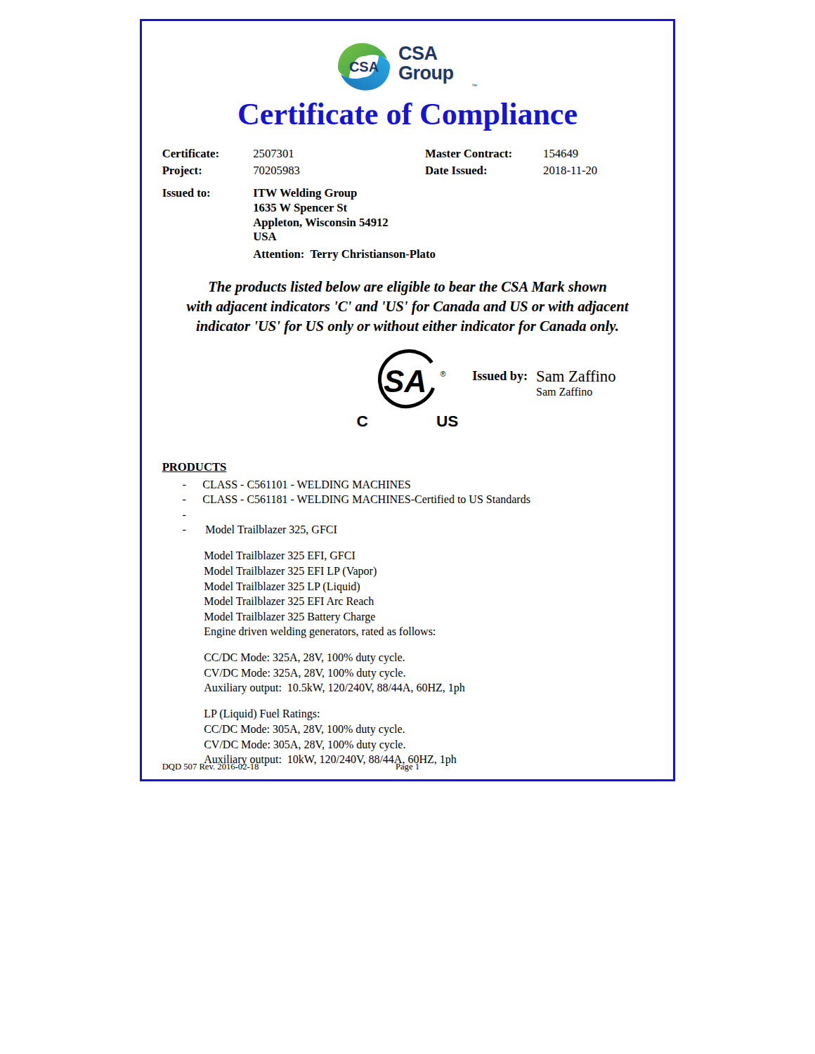CSA
CSA
Group
™
Certificate of Compliance
| Certificate: | 2507301 | Master Contract: | 154649 |
| Project: | 70205983 | Date Issued: | 2018-11-20 |
| Issued to: | ITW Welding Group 1635 W Spencer St Appleton, Wisconsin 54912 USA |
| | Attention: Terry Christianson-Plato |
The products listed below are eligible to bear the CSA Mark shown
with adjacent indicators 'C' and 'US' for Canada and US or with adjacent
indicator 'US' for US only or without either indicator for Canada only.
SA ®
CUS
Issued by: Sam Zaffino
Sam Zaffino
PRODUCTS
-CLASS - C561101 - WELDING MACHINES
-CLASS - C561181 - WELDING MACHINES-Certified to US Standards
-
- Model Trailblazer 325, GFCI
Model Trailblazer 325 EFI, GFCI
Model Trailblazer 325 EFI LP (Vapor)
Model Trailblazer 325 LP (Liquid)
Model Trailblazer 325 EFI Arc Reach
Model Trailblazer 325 Battery Charge
Engine driven welding generators, rated as follows:
CC/DC Mode: 325A, 28V, 100% duty cycle.
CV/DC Mode: 325A, 28V, 100% duty cycle.
Auxiliary output: 10.5kW, 120/240V, 88/44A, 60HZ, 1ph
LP (Liquid) Fuel Ratings:
CC/DC Mode: 305A, 28V, 100% duty cycle.
CV/DC Mode: 305A, 28V, 100% duty cycle.
Auxiliary output: 10kW, 120/240V, 88/44A, 60HZ, 1ph
DQD 507 Rev. 2016-02-18
Page 1